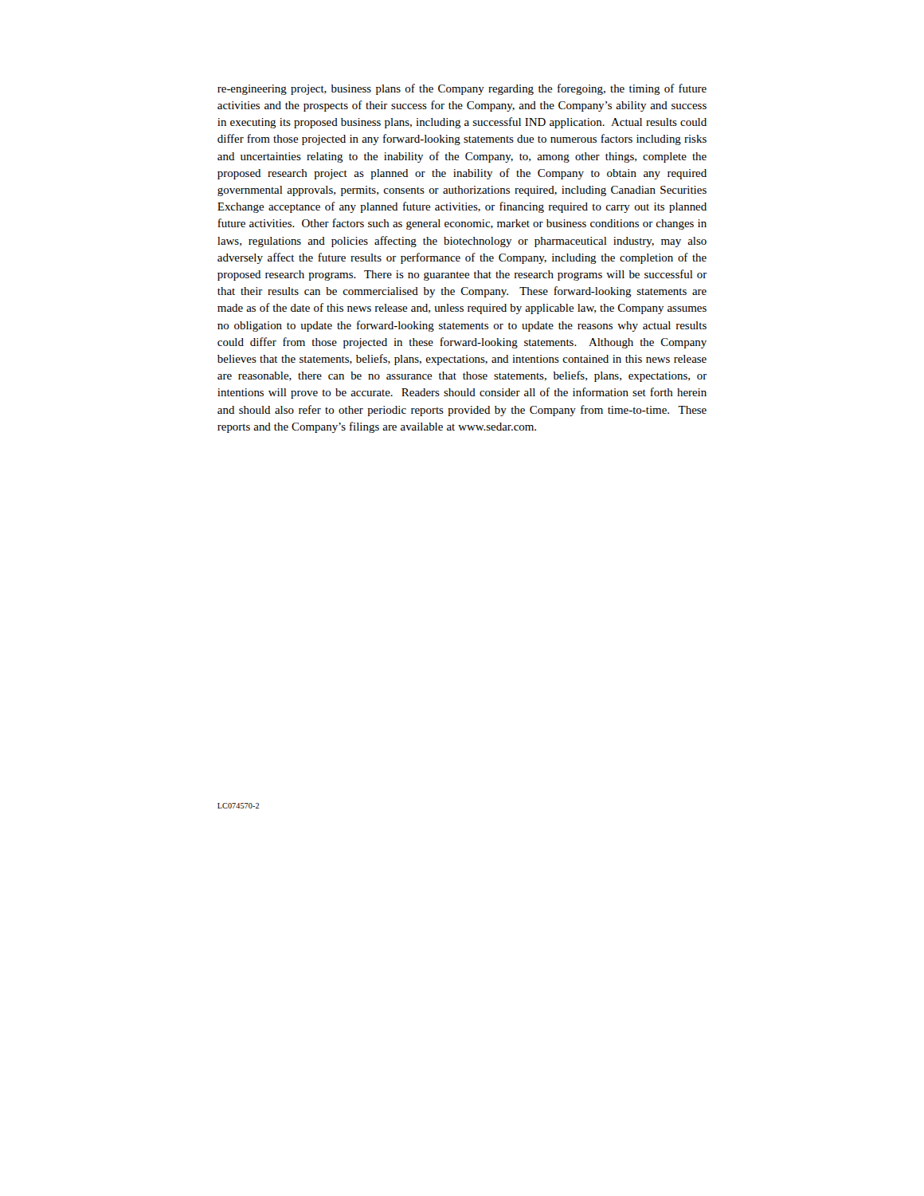re-engineering project, business plans of the Company regarding the foregoing, the timing of future activities and the prospects of their success for the Company, and the Company’s ability and success in executing its proposed business plans, including a successful IND application. Actual results could differ from those projected in any forward-looking statements due to numerous factors including risks and uncertainties relating to the inability of the Company, to, among other things, complete the proposed research project as planned or the inability of the Company to obtain any required governmental approvals, permits, consents or authorizations required, including Canadian Securities Exchange acceptance of any planned future activities, or financing required to carry out its planned future activities. Other factors such as general economic, market or business conditions or changes in laws, regulations and policies affecting the biotechnology or pharmaceutical industry, may also adversely affect the future results or performance of the Company, including the completion of the proposed research programs. There is no guarantee that the research programs will be successful or that their results can be commercialised by the Company. These forward-looking statements are made as of the date of this news release and, unless required by applicable law, the Company assumes no obligation to update the forward-looking statements or to update the reasons why actual results could differ from those projected in these forward-looking statements. Although the Company believes that the statements, beliefs, plans, expectations, and intentions contained in this news release are reasonable, there can be no assurance that those statements, beliefs, plans, expectations, or intentions will prove to be accurate. Readers should consider all of the information set forth herein and should also refer to other periodic reports provided by the Company from time-to-time. These reports and the Company’s filings are available at www.sedar.com.
LC074570-2